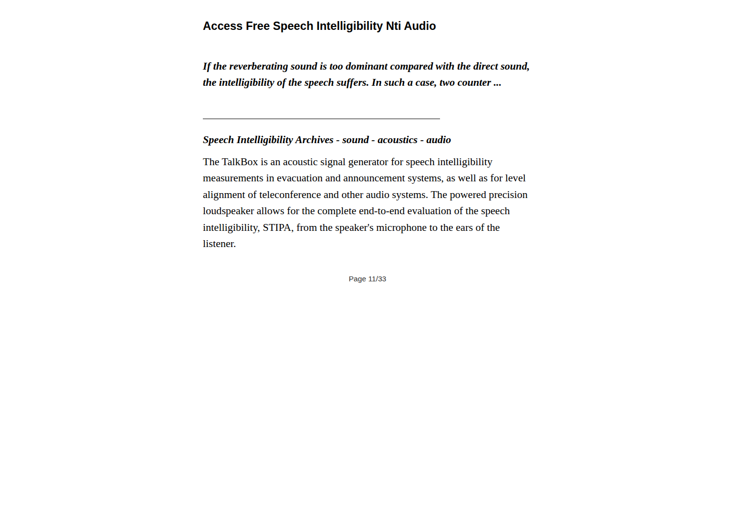Access Free Speech Intelligibility Nti Audio
If the reverberating sound is too dominant compared with the direct sound, the intelligibility of the speech suffers. In such a case, two counter ...
Speech Intelligibility Archives - sound - acoustics - audio
The TalkBox is an acoustic signal generator for speech intelligibility measurements in evacuation and announcement systems, as well as for level alignment of teleconference and other audio systems. The powered precision loudspeaker allows for the complete end-to-end evaluation of the speech intelligibility, STIPA, from the speaker's microphone to the ears of the listener.
Page 11/33